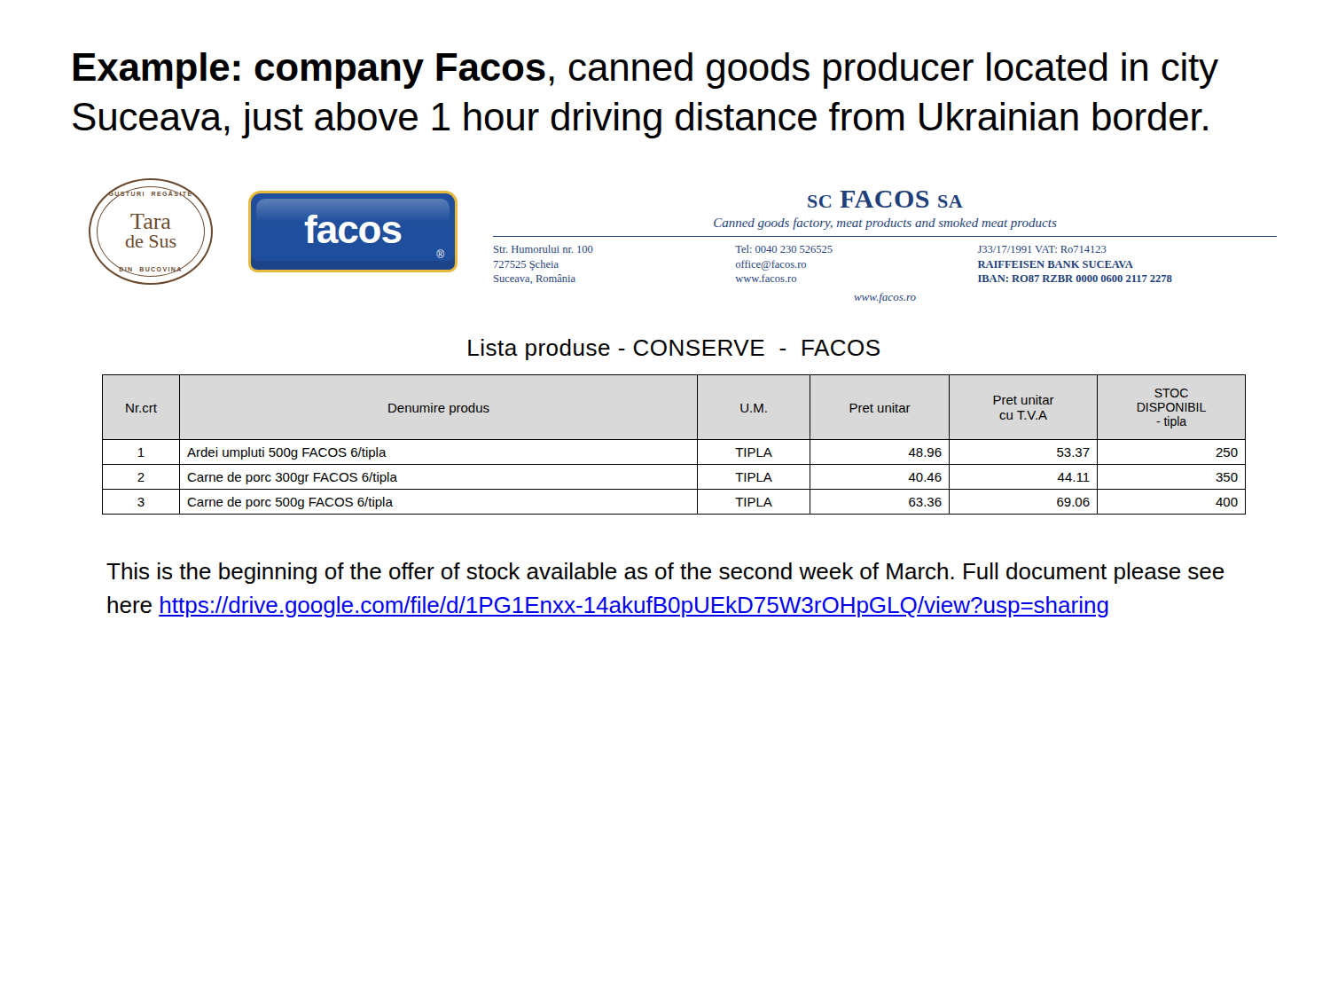Example: company Facos, canned goods producer located in city Suceava, just above 1 hour driving distance from Ukrainian border.
GUSTURI REGĂSITE
Tara de Sus
DIN BUCOVINA
facos ®
SC FACOS SA
Canned goods factory, meat products and smoked meat products
Str. Humorului nr. 100
727525 Şcheia
Suceava, România
Tel: 0040 230 526525
office@facos.ro
www.facos.ro
J33/17/1991 VAT: Ro714123
RAIFFEISEN BANK SUCEAVA
IBAN: RO87 RZBR 0000 0600 2117 2278
www.facos.ro
Lista produse - CONSERVE - FACOS
| Nr.crt | Denumire produs | U.M. | Pret unitar | Pret unitar cu T.V.A | STOC DISPONIBIL - tipla |
| --- | --- | --- | --- | --- | --- |
| 1 | Ardei umpluti 500g FACOS 6/tipla | TIPLA | 48.96 | 53.37 | 250 |
| 2 | Carne de porc 300gr FACOS 6/tipla | TIPLA | 40.46 | 44.11 | 350 |
| 3 | Carne de porc 500g FACOS 6/tipla | TIPLA | 63.36 | 69.06 | 400 |
This is the beginning of the offer of stock available as of the second week of March. Full document please see here https://drive.google.com/file/d/1PG1Enxx-14akufB0pUEkD75W3rOHpGLQ/view?usp=sharing